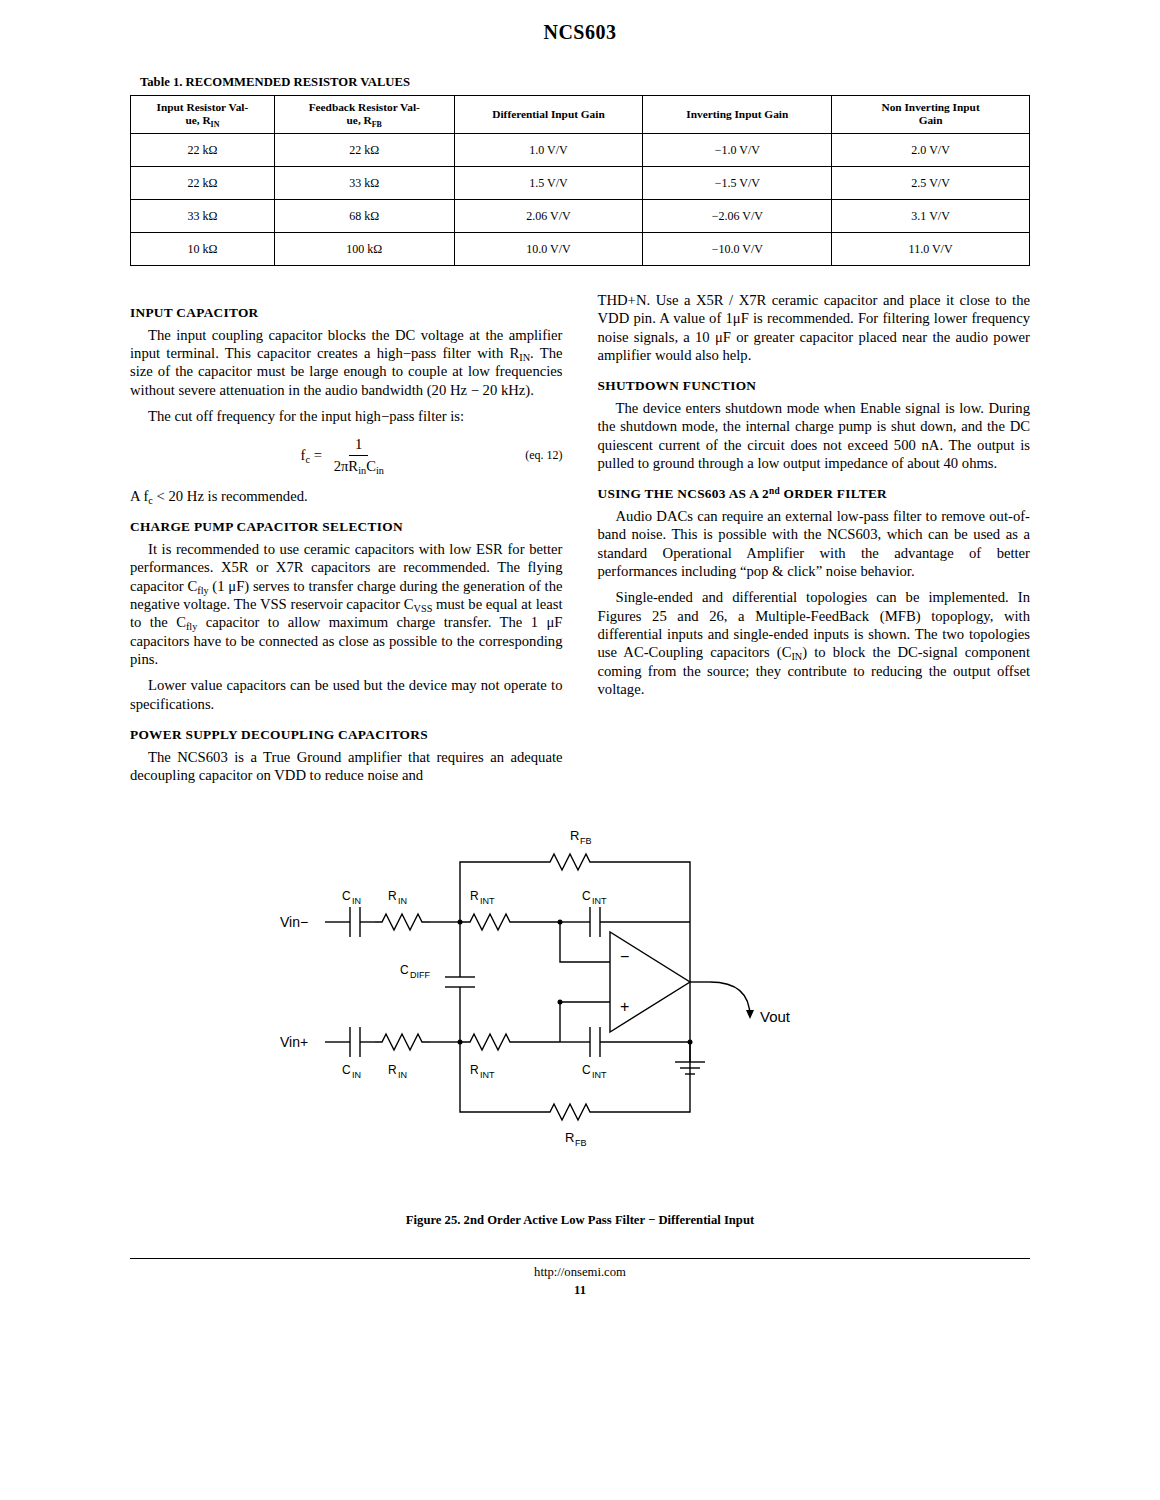NCS603
Table 1. RECOMMENDED RESISTOR VALUES
| Input Resistor Val- ue, R IN | Feedback Resistor Val- ue, R FB | Differential Input Gain | Inverting Input Gain | Non Inverting Input Gain |
| --- | --- | --- | --- | --- |
| 22 kΩ | 22 kΩ | 1.0 V/V | −1.0 V/V | 2.0 V/V |
| 22 kΩ | 33 kΩ | 1.5 V/V | −1.5 V/V | 2.5 V/V |
| 33 kΩ | 68 kΩ | 2.06 V/V | −2.06 V/V | 3.1 V/V |
| 10 kΩ | 100 kΩ | 10.0 V/V | −10.0 V/V | 11.0 V/V |
INPUT CAPACITOR
The input coupling capacitor blocks the DC voltage at the amplifier input terminal. This capacitor creates a high−pass filter with RIN. The size of the capacitor must be large enough to couple at low frequencies without severe attenuation in the audio bandwidth (20 Hz − 20 kHz).
The cut off frequency for the input high−pass filter is:
fc = 1 2πRinCin
(eq. 12)
A fc < 20 Hz is recommended.
CHARGE PUMP CAPACITOR SELECTION
It is recommended to use ceramic capacitors with low ESR for better performances. X5R or X7R capacitors are recommended. The flying capacitor Cfly (1 μF) serves to transfer charge during the generation of the negative voltage. The VSS reservoir capacitor CVSS must be equal at least to the Cfly capacitor to allow maximum charge transfer. The 1 μF capacitors have to be connected as close as possible to the corresponding pins.
Lower value capacitors can be used but the device may not operate to specifications.
POWER SUPPLY DECOUPLING CAPACITORS
The NCS603 is a True Ground amplifier that requires an adequate decoupling capacitor on VDD to reduce noise and
THD+N. Use a X5R / X7R ceramic capacitor and place it close to the VDD pin. A value of 1μF is recommended. For filtering lower frequency noise signals, a 10 μF or greater capacitor placed near the audio power amplifier would also help.
SHUTDOWN FUNCTION
The device enters shutdown mode when Enable signal is low. During the shutdown mode, the internal charge pump is shut down, and the DC quiescent current of the circuit does not exceed 500 nA. The output is pulled to ground through a low output impedance of about 40 ohms.
USING THE NCS603 AS A 2nd ORDER FILTER
Audio DACs can require an external low-pass filter to remove out-of-band noise. This is possible with the NCS603, which can be used as a standard Operational Amplifier with the advantage of better performances including “pop & click” noise behavior.
Single-ended and differential topologies can be implemented. In Figures 25 and 26, a Multiple-FeedBack (MFB) topoplogy, with differential inputs and single-ended inputs is shown. The two topologies use AC-Coupling capacitors (CIN) to block the DC-signal component coming from the source; they contribute to reducing the output offset voltage.
R FB Vin− C IN R IN R INT C INT C DIFF − + Vout Vin+ C IN R IN R INT C INT R FB
Figure 25. 2nd Order Active Low Pass Filter − Differential Input
http://onsemi.com
11